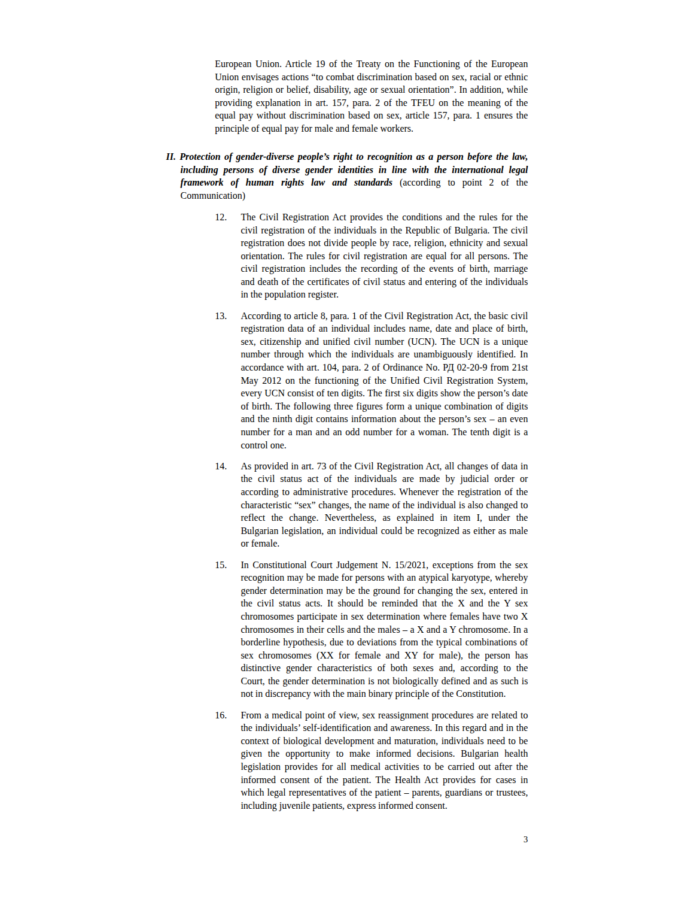European Union. Article 19 of the Treaty on the Functioning of the European Union envisages actions “to combat discrimination based on sex, racial or ethnic origin, religion or belief, disability, age or sexual orientation”. In addition, while providing explanation in art. 157, para. 2 of the TFEU on the meaning of the equal pay without discrimination based on sex, article 157, para. 1 ensures the principle of equal pay for male and female workers.
II. Protection of gender-diverse people’s right to recognition as a person before the law, including persons of diverse gender identities in line with the international legal framework of human rights law and standards (according to point 2 of the Communication)
12. The Civil Registration Act provides the conditions and the rules for the civil registration of the individuals in the Republic of Bulgaria. The civil registration does not divide people by race, religion, ethnicity and sexual orientation. The rules for civil registration are equal for all persons. The civil registration includes the recording of the events of birth, marriage and death of the certificates of civil status and entering of the individuals in the population register.
13. According to article 8, para. 1 of the Civil Registration Act, the basic civil registration data of an individual includes name, date and place of birth, sex, citizenship and unified civil number (UCN). The UCN is a unique number through which the individuals are unambiguously identified. In accordance with art. 104, para. 2 of Ordinance No. РД 02-20-9 from 21st May 2012 on the functioning of the Unified Civil Registration System, every UCN consist of ten digits. The first six digits show the person’s date of birth. The following three figures form a unique combination of digits and the ninth digit contains information about the person’s sex – an even number for a man and an odd number for a woman. The tenth digit is a control one.
14. As provided in art. 73 of the Civil Registration Act, all changes of data in the civil status act of the individuals are made by judicial order or according to administrative procedures. Whenever the registration of the characteristic “sex” changes, the name of the individual is also changed to reflect the change. Nevertheless, as explained in item I, under the Bulgarian legislation, an individual could be recognized as either as male or female.
15. In Constitutional Court Judgement N. 15/2021, exceptions from the sex recognition may be made for persons with an atypical karyotype, whereby gender determination may be the ground for changing the sex, entered in the civil status acts. It should be reminded that the X and the Y sex chromosomes participate in sex determination where females have two X chromosomes in their cells and the males – a X and a Y chromosome. In a borderline hypothesis, due to deviations from the typical combinations of sex chromosomes (XX for female and XY for male), the person has distinctive gender characteristics of both sexes and, according to the Court, the gender determination is not biologically defined and as such is not in discrepancy with the main binary principle of the Constitution.
16. From a medical point of view, sex reassignment procedures are related to the individuals’ self-identification and awareness. In this regard and in the context of biological development and maturation, individuals need to be given the opportunity to make informed decisions. Bulgarian health legislation provides for all medical activities to be carried out after the informed consent of the patient. The Health Act provides for cases in which legal representatives of the patient – parents, guardians or trustees, including juvenile patients, express informed consent.
3